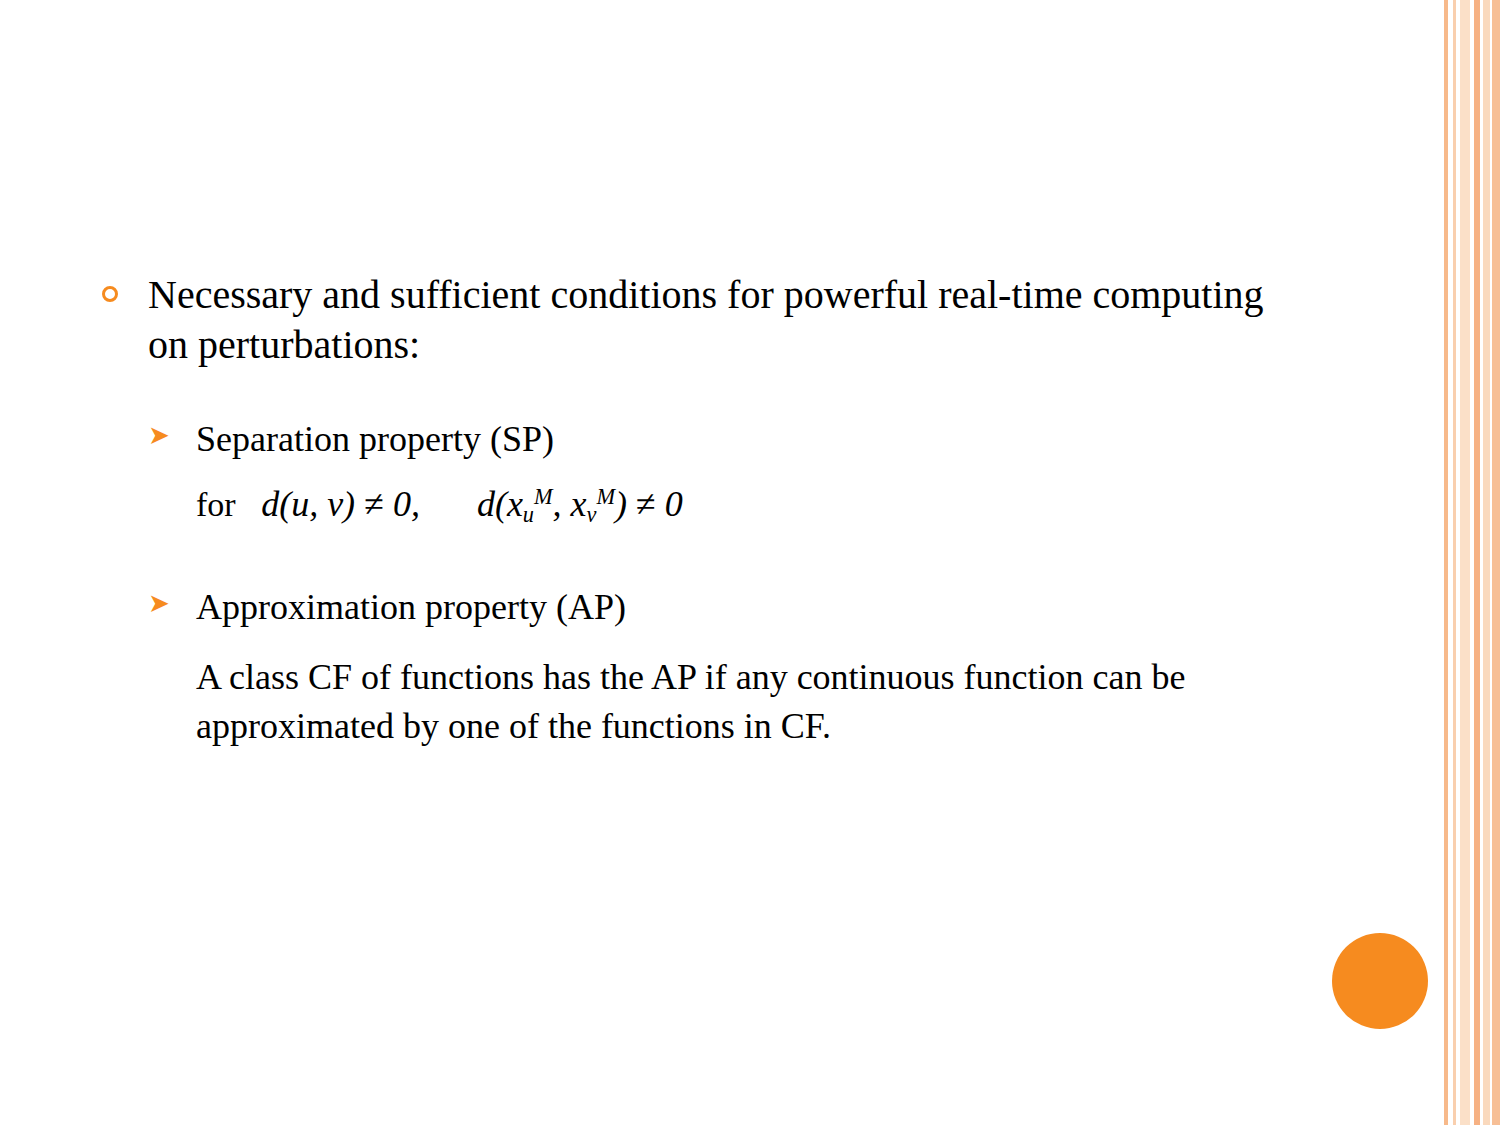Necessary and sufficient conditions for powerful real-time computing on perturbations:
Separation property (SP)
for d(u, v) ≠ 0, d(xuM, xvM) ≠ 0
Approximation property (AP)
A class CF of functions has the AP if any continuous function can be approximated by one of the functions in CF.